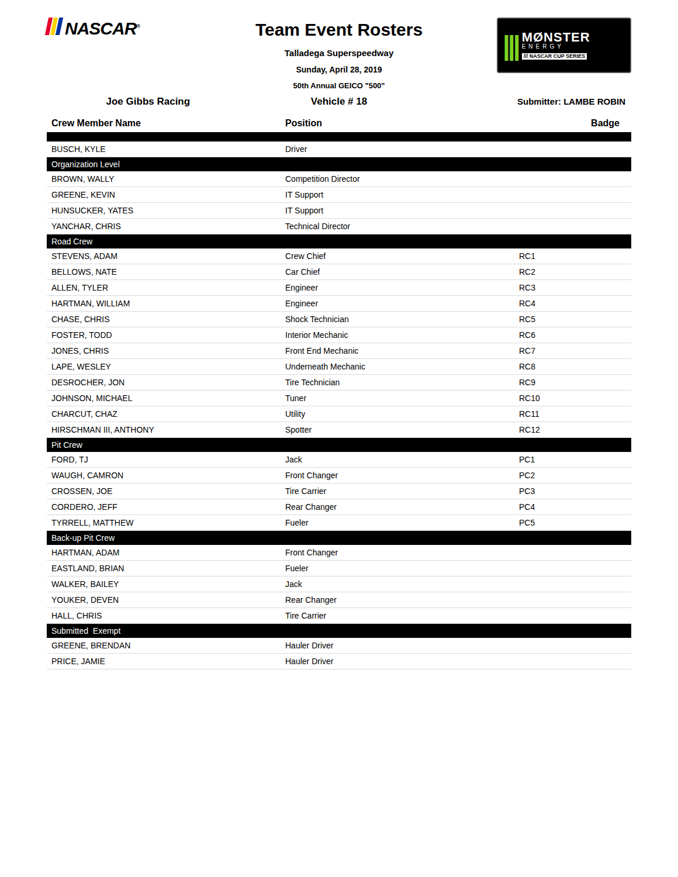NASCAR®
|||
MØNSTER
ENERGY
/// NASCAR CUP SERIES
Team Event Rosters
Talladega Superspeedway
Sunday, April 28, 2019
50th Annual GEICO "500"
Joe Gibbs Racing
Vehicle # 18
Submitter: LAMBE ROBIN
| Crew Member Name | Position | Badge |
| --- | --- | --- |
| BUSCH, KYLE | Driver | |
| Organization Level |
| BROWN, WALLY | Competition Director | |
| GREENE, KEVIN | IT Support | |
| HUNSUCKER, YATES | IT Support | |
| YANCHAR, CHRIS | Technical Director | |
| Road Crew |
| STEVENS, ADAM | Crew Chief | RC1 |
| BELLOWS, NATE | Car Chief | RC2 |
| ALLEN, TYLER | Engineer | RC3 |
| HARTMAN, WILLIAM | Engineer | RC4 |
| CHASE, CHRIS | Shock Technician | RC5 |
| FOSTER, TODD | Interior Mechanic | RC6 |
| JONES, CHRIS | Front End Mechanic | RC7 |
| LAPE, WESLEY | Underneath Mechanic | RC8 |
| DESROCHER, JON | Tire Technician | RC9 |
| JOHNSON, MICHAEL | Tuner | RC10 |
| CHARCUT, CHAZ | Utility | RC11 |
| HIRSCHMAN III, ANTHONY | Spotter | RC12 |
| Pit Crew |
| FORD, TJ | Jack | PC1 |
| WAUGH, CAMRON | Front Changer | PC2 |
| CROSSEN, JOE | Tire Carrier | PC3 |
| CORDERO, JEFF | Rear Changer | PC4 |
| TYRRELL, MATTHEW | Fueler | PC5 |
| Back-up Pit Crew |
| HARTMAN, ADAM | Front Changer | |
| EASTLAND, BRIAN | Fueler | |
| WALKER, BAILEY | Jack | |
| YOUKER, DEVEN | Rear Changer | |
| HALL, CHRIS | Tire Carrier | |
| Submitted Exempt |
| GREENE, BRENDAN | Hauler Driver | |
| PRICE, JAMIE | Hauler Driver | |